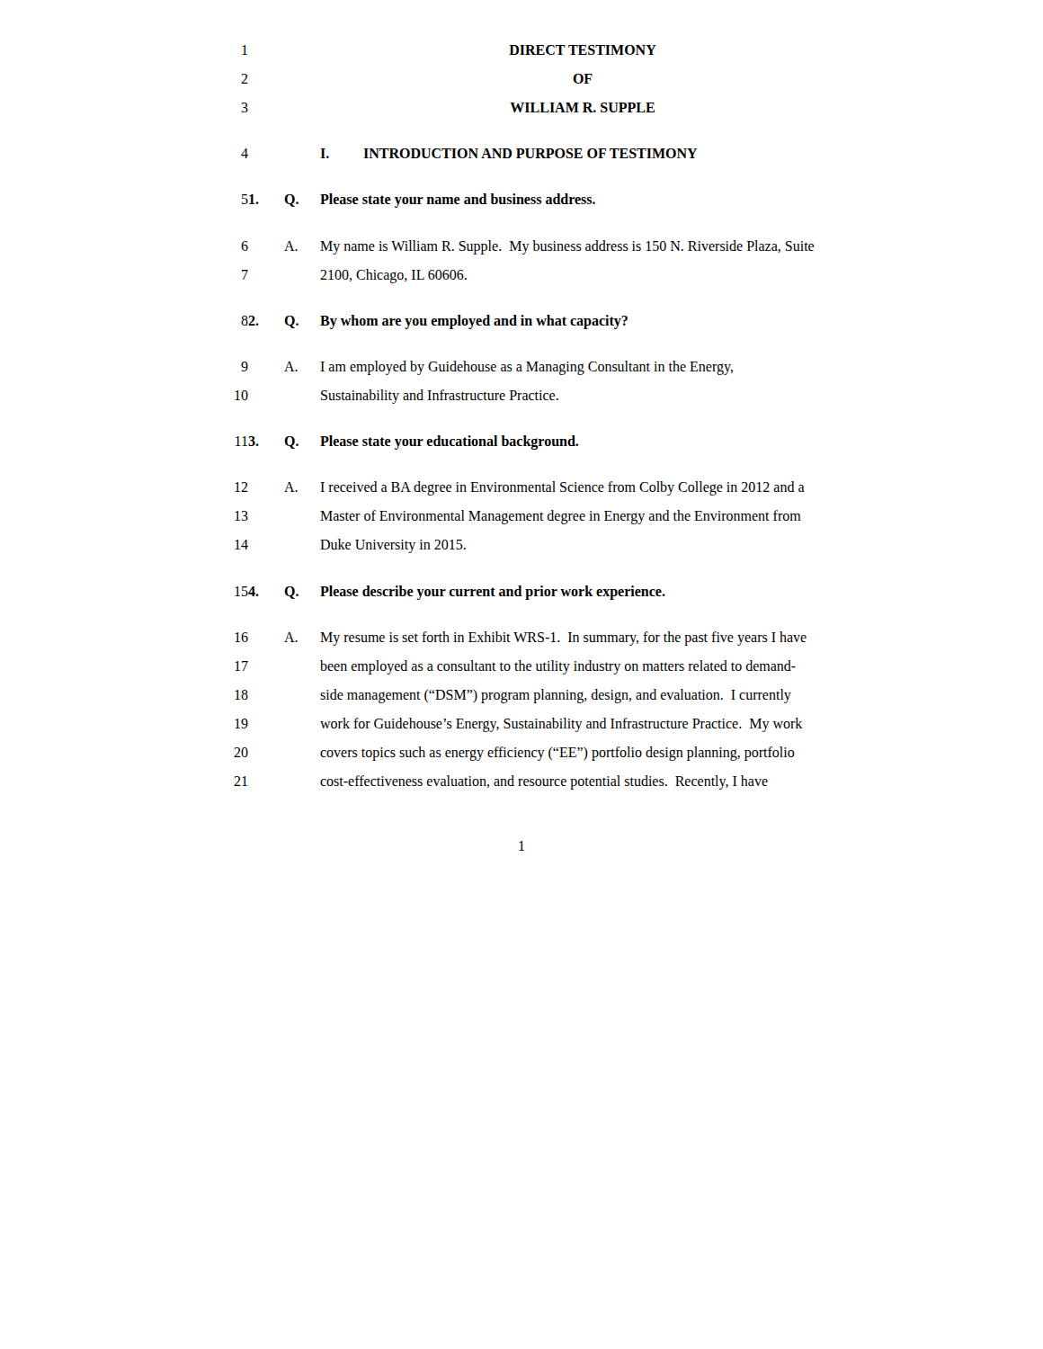| 1 | | | DIRECT TESTIMONY |
| 2 | | | OF |
| 3 | | | WILLIAM R. SUPPLE |
| 4 | | | I. INTRODUCTION AND PURPOSE OF TESTIMONY |
| 5 | 1. | Q. | Please state your name and business address. |
| 6 | | A. | My name is William R. Supple. My business address is 150 N. Riverside Plaza, Suite |
| 7 | | | 2100, Chicago, IL 60606. |
| 8 | 2. | Q. | By whom are you employed and in what capacity? |
| 9 | | A. | I am employed by Guidehouse as a Managing Consultant in the Energy, |
| 10 | | | Sustainability and Infrastructure Practice. |
| 11 | 3. | Q. | Please state your educational background. |
| 12 | | A. | I received a BA degree in Environmental Science from Colby College in 2012 and a |
| 13 | | | Master of Environmental Management degree in Energy and the Environment from |
| 14 | | | Duke University in 2015. |
| 15 | 4. | Q. | Please describe your current and prior work experience. |
| 16 | | A. | My resume is set forth in Exhibit WRS-1. In summary, for the past five years I have |
| 17 | | | been employed as a consultant to the utility industry on matters related to demand- |
| 18 | | | side management (“DSM”) program planning, design, and evaluation. I currently |
| 19 | | | work for Guidehouse’s Energy, Sustainability and Infrastructure Practice. My work |
| 20 | | | covers topics such as energy efficiency (“EE”) portfolio design planning, portfolio |
| 21 | | | cost-effectiveness evaluation, and resource potential studies. Recently, I have |
1